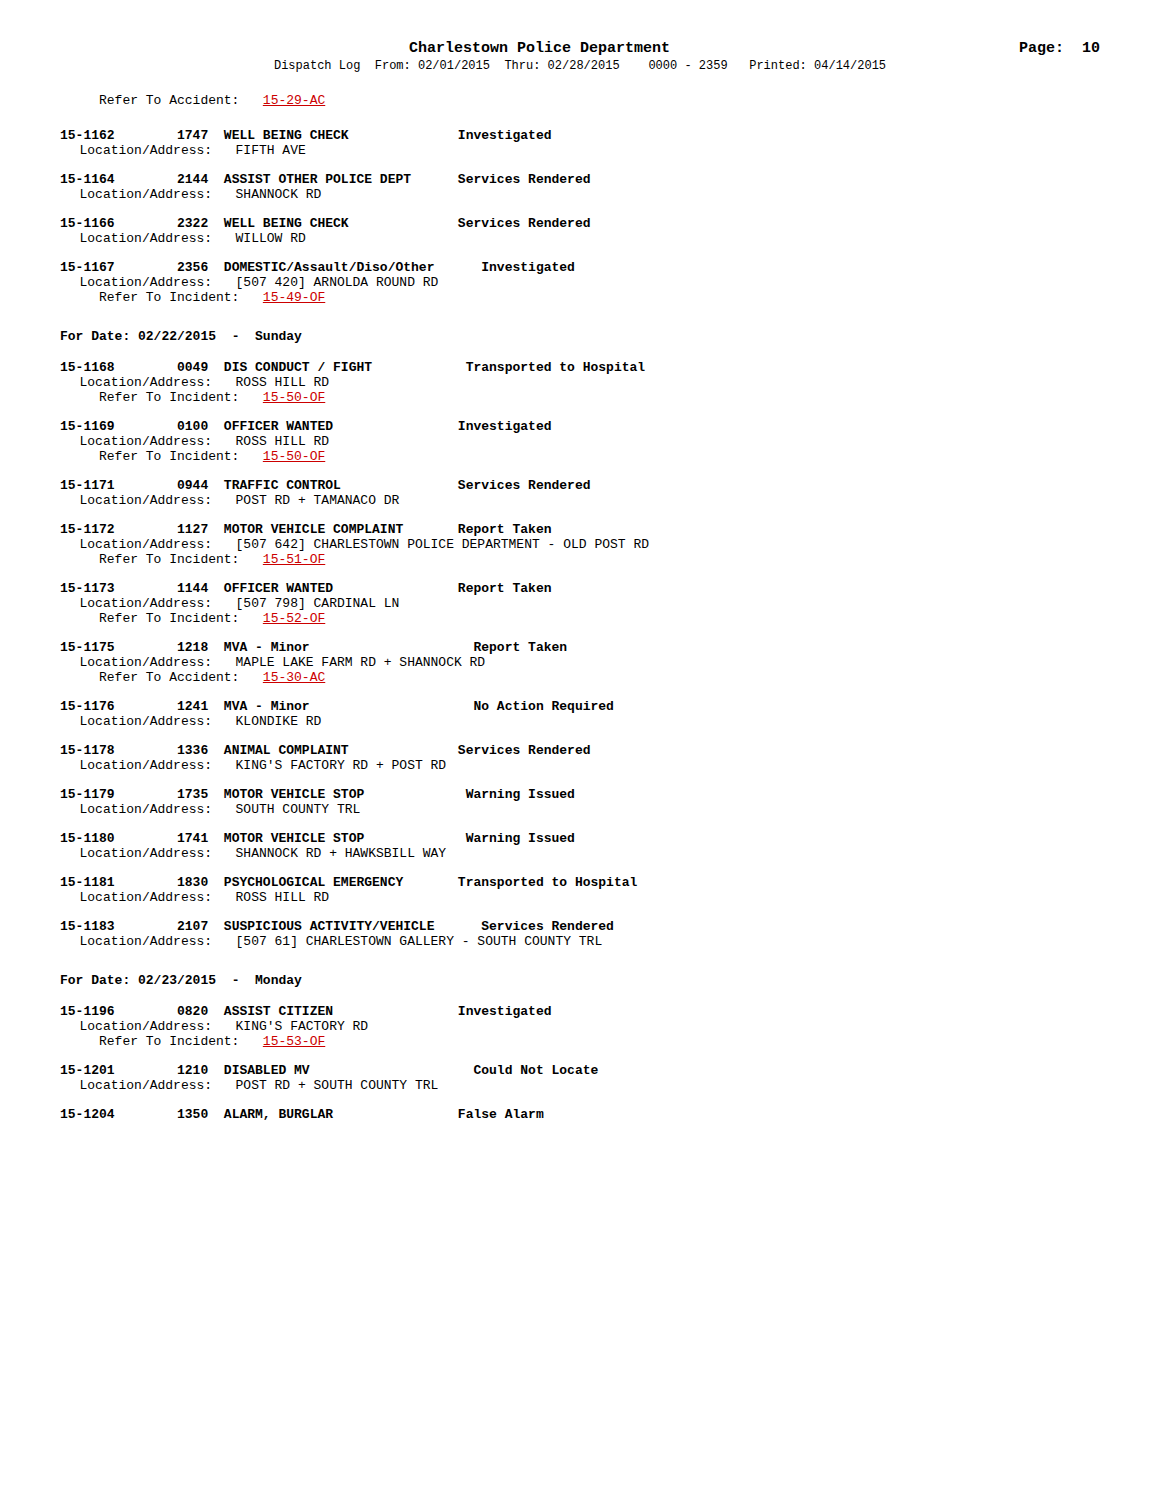Page: 10
Charlestown Police Department
Dispatch Log From: 02/01/2015 Thru: 02/28/2015 0000 - 2359 Printed: 04/14/2015
Refer To Accident: 15-29-AC
15-1162 1747 WELL BEING CHECK Investigated
Location/Address: FIFTH AVE
15-1164 2144 ASSIST OTHER POLICE DEPT Services Rendered
Location/Address: SHANNOCK RD
15-1166 2322 WELL BEING CHECK Services Rendered
Location/Address: WILLOW RD
15-1167 2356 DOMESTIC/Assault/Diso/Other Investigated
Location/Address: [507 420] ARNOLDA ROUND RD
Refer To Incident: 15-49-OF
For Date: 02/22/2015 - Sunday
15-1168 0049 DIS CONDUCT / FIGHT Transported to Hospital
Location/Address: ROSS HILL RD
Refer To Incident: 15-50-OF
15-1169 0100 OFFICER WANTED Investigated
Location/Address: ROSS HILL RD
Refer To Incident: 15-50-OF
15-1171 0944 TRAFFIC CONTROL Services Rendered
Location/Address: POST RD + TAMANACO DR
15-1172 1127 MOTOR VEHICLE COMPLAINT Report Taken
Location/Address: [507 642] CHARLESTOWN POLICE DEPARTMENT - OLD POST RD
Refer To Incident: 15-51-OF
15-1173 1144 OFFICER WANTED Report Taken
Location/Address: [507 798] CARDINAL LN
Refer To Incident: 15-52-OF
15-1175 1218 MVA - Minor Report Taken
Location/Address: MAPLE LAKE FARM RD + SHANNOCK RD
Refer To Accident: 15-30-AC
15-1176 1241 MVA - Minor No Action Required
Location/Address: KLONDIKE RD
15-1178 1336 ANIMAL COMPLAINT Services Rendered
Location/Address: KING'S FACTORY RD + POST RD
15-1179 1735 MOTOR VEHICLE STOP Warning Issued
Location/Address: SOUTH COUNTY TRL
15-1180 1741 MOTOR VEHICLE STOP Warning Issued
Location/Address: SHANNOCK RD + HAWKSBILL WAY
15-1181 1830 PSYCHOLOGICAL EMERGENCY Transported to Hospital
Location/Address: ROSS HILL RD
15-1183 2107 SUSPICIOUS ACTIVITY/VEHICLE Services Rendered
Location/Address: [507 61] CHARLESTOWN GALLERY - SOUTH COUNTY TRL
For Date: 02/23/2015 - Monday
15-1196 0820 ASSIST CITIZEN Investigated
Location/Address: KING'S FACTORY RD
Refer To Incident: 15-53-OF
15-1201 1210 DISABLED MV Could Not Locate
Location/Address: POST RD + SOUTH COUNTY TRL
15-1204 1350 ALARM, BURGLAR False Alarm